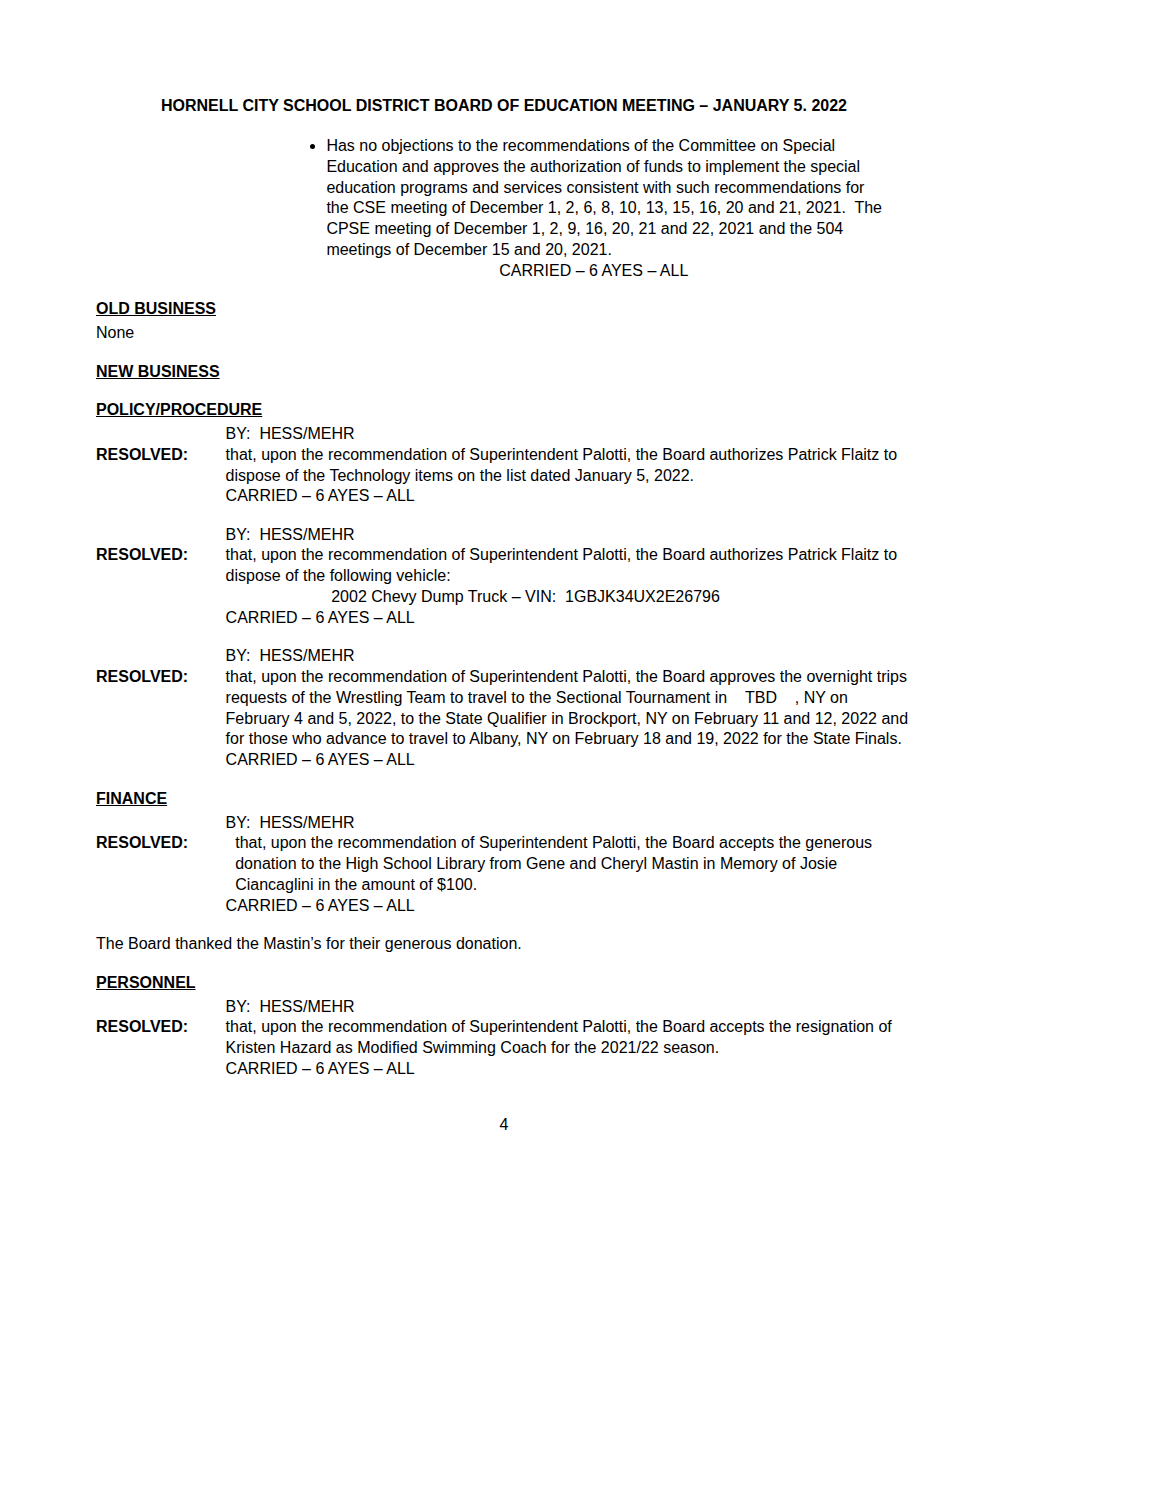HORNELL CITY SCHOOL DISTRICT BOARD OF EDUCATION MEETING – JANUARY 5. 2022
Has no objections to the recommendations of the Committee on Special Education and approves the authorization of funds to implement the special education programs and services consistent with such recommendations for the CSE meeting of December 1, 2, 6, 8, 10, 13, 15, 16, 20 and 21, 2021. The CPSE meeting of December 1, 2, 9, 16, 20, 21 and 22, 2021 and the 504 meetings of December 15 and 20, 2021.
CARRIED – 6 AYES – ALL
OLD BUSINESS
None
NEW BUSINESS
POLICY/PROCEDURE
BY: HESS/MEHR RESOLVED: that, upon the recommendation of Superintendent Palotti, the Board authorizes Patrick Flaitz to dispose of the Technology items on the list dated January 5, 2022. CARRIED – 6 AYES – ALL
BY: HESS/MEHR RESOLVED: that, upon the recommendation of Superintendent Palotti, the Board authorizes Patrick Flaitz to dispose of the following vehicle: 2002 Chevy Dump Truck – VIN: 1GBJK34UX2E26796 CARRIED – 6 AYES – ALL
BY: HESS/MEHR RESOLVED: that, upon the recommendation of Superintendent Palotti, the Board approves the overnight trips requests of the Wrestling Team to travel to the Sectional Tournament in TBD , NY on February 4 and 5, 2022, to the State Qualifier in Brockport, NY on February 11 and 12, 2022 and for those who advance to travel to Albany, NY on February 18 and 19, 2022 for the State Finals. CARRIED – 6 AYES – ALL
FINANCE
BY: HESS/MEHR RESOLVED: that, upon the recommendation of Superintendent Palotti, the Board accepts the generous donation to the High School Library from Gene and Cheryl Mastin in Memory of Josie Ciancaglini in the amount of $100. CARRIED – 6 AYES – ALL
The Board thanked the Mastin’s for their generous donation.
PERSONNEL
BY: HESS/MEHR RESOLVED: that, upon the recommendation of Superintendent Palotti, the Board accepts the resignation of Kristen Hazard as Modified Swimming Coach for the 2021/22 season. CARRIED – 6 AYES – ALL
4